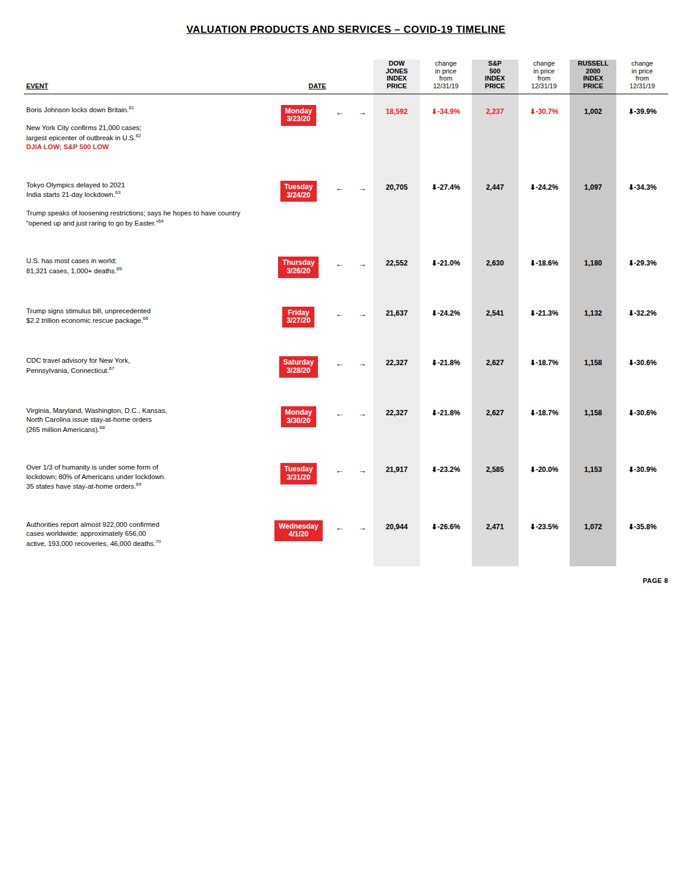VALUATION PRODUCTS AND SERVICES – COVID-19 TIMELINE
| EVENT | DATE | | | DOW JONES INDEX PRICE | change in price from 12/31/19 | S&P 500 INDEX PRICE | change in price from 12/31/19 | RUSSELL 2000 INDEX PRICE | change in price from 12/31/19 |
| --- | --- | --- | --- | --- | --- | --- | --- | --- | --- |
| Boris Johnson locks down Britain. 61 New York City confirms 21,000 cases; largest epicenter of outbreak in U.S. 62 DJIA LOW; S&P 500 LOW | Monday 3/23/20 | ← | → | 18,592 | ⬇-34.9% | 2,237 | ⬇-30.7% | 1,002 | ⬇-39.9% |
| Tokyo Olympics delayed to 2021 India starts 21-day lockdown. 63 Trump speaks of loosening restrictions; says he hopes to have country “opened up and just raring to go by Easter.” 64 | Tuesday 3/24/20 | ← | → | 20,705 | ⬇-27.4% | 2,447 | ⬇-24.2% | 1,097 | ⬇-34.3% |
| U.S. has most cases in world; 81,321 cases, 1,000+ deaths. 65 | Thursday 3/26/20 | ← | → | 22,552 | ⬇-21.0% | 2,630 | ⬇-18.6% | 1,180 | ⬇-29.3% |
| Trump signs stimulus bill, unprecedented $2.2 trillion economic rescue package. 66 | Friday 3/27/20 | ← | → | 21,637 | ⬇-24.2% | 2,541 | ⬇-21.3% | 1,132 | ⬇-32.2% |
| CDC travel advisory for New York, Pennsylvania, Connecticut. 67 | Saturday 3/28/20 | ← | → | 22,327 | ⬇-21.8% | 2,627 | ⬇-18.7% | 1,158 | ⬇-30.6% |
| Virginia, Maryland, Washington, D.C., Kansas, North Carolina issue stay-at-home orders (265 million Americans). 68 | Monday 3/30/20 | ← | → | 22,327 | ⬇-21.8% | 2,627 | ⬇-18.7% | 1,158 | ⬇-30.6% |
| Over 1/3 of humanity is under some form of lockdown; 80% of Americans under lockdown. 35 states have stay-at-home orders. 69 | Tuesday 3/31/20 | ← | → | 21,917 | ⬇-23.2% | 2,585 | ⬇-20.0% | 1,153 | ⬇-30.9% |
| Authorities report almost 922,000 confirmed cases worldwide; approximately 656,00 active, 193,000 recoveries, 46,000 deaths. 70 | Wednesday 4/1/20 | ← | → | 20,944 | ⬇-26.6% | 2,471 | ⬇-23.5% | 1,072 | ⬇-35.8% |
PAGE 8